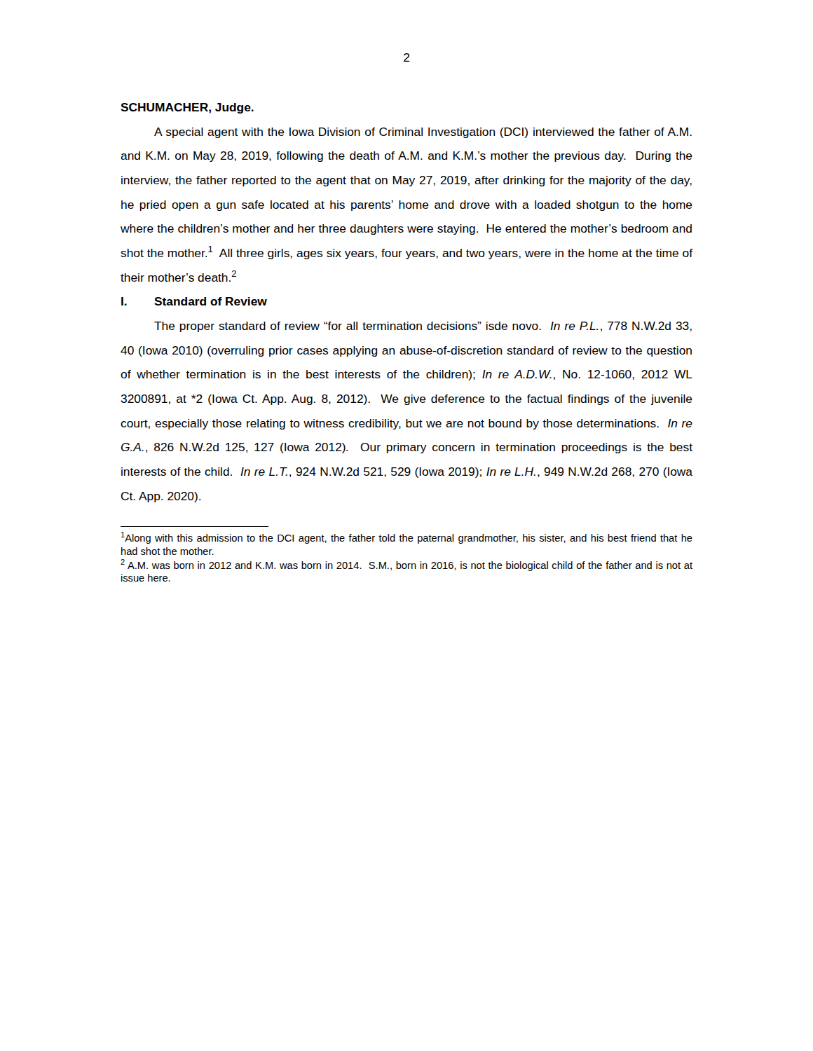2
SCHUMACHER, Judge.
A special agent with the Iowa Division of Criminal Investigation (DCI) interviewed the father of A.M. and K.M. on May 28, 2019, following the death of A.M. and K.M.’s mother the previous day. During the interview, the father reported to the agent that on May 27, 2019, after drinking for the majority of the day, he pried open a gun safe located at his parents’ home and drove with a loaded shotgun to the home where the children’s mother and her three daughters were staying. He entered the mother’s bedroom and shot the mother.1 All three girls, ages six years, four years, and two years, were in the home at the time of their mother’s death.2
I. Standard of Review
The proper standard of review “for all termination decisions” isde novo. In re P.L., 778 N.W.2d 33, 40 (Iowa 2010) (overruling prior cases applying an abuse-of-discretion standard of review to the question of whether termination is in the best interests of the children); In re A.D.W., No. 12-1060, 2012 WL 3200891, at *2 (Iowa Ct. App. Aug. 8, 2012). We give deference to the factual findings of the juvenile court, especially those relating to witness credibility, but we are not bound by those determinations. In re G.A., 826 N.W.2d 125, 127 (Iowa 2012). Our primary concern in termination proceedings is the best interests of the child. In re L.T., 924 N.W.2d 521, 529 (Iowa 2019); In re L.H., 949 N.W.2d 268, 270 (Iowa Ct. App. 2020).
1Along with this admission to the DCI agent, the father told the paternal grandmother, his sister, and his best friend that he had shot the mother.
2 A.M. was born in 2012 and K.M. was born in 2014. S.M., born in 2016, is not the biological child of the father and is not at issue here.